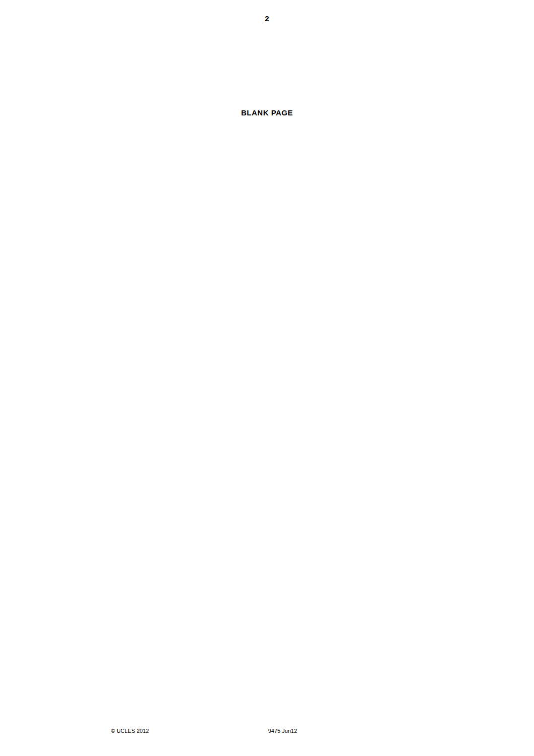2
BLANK PAGE
© UCLES 2012
9475 Jun12